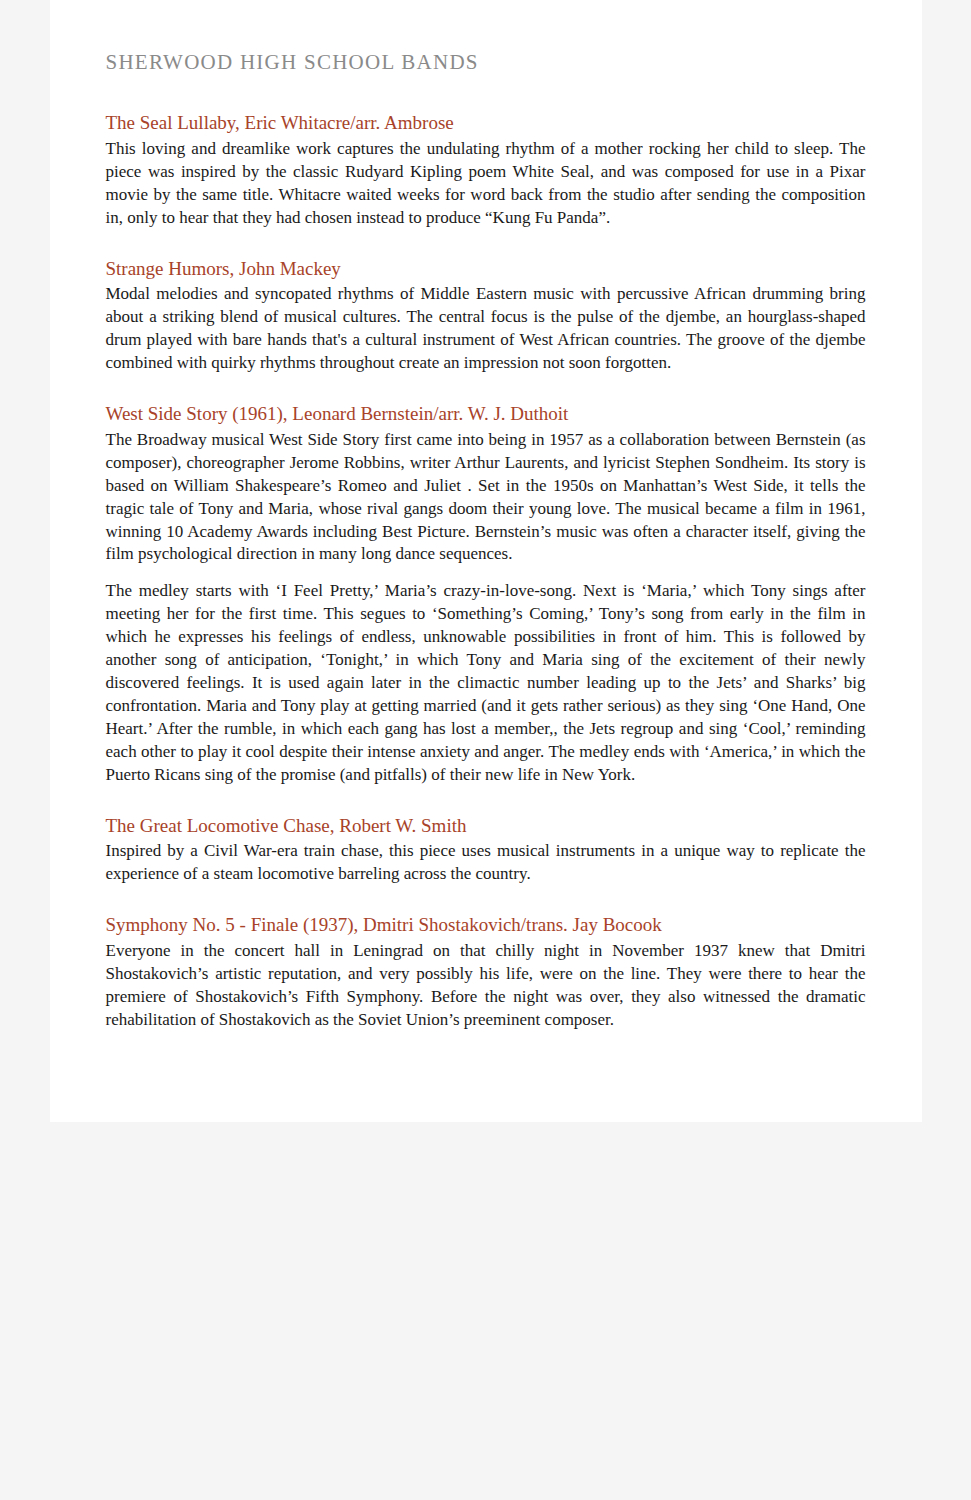Sherwood High School Bands
The Seal Lullaby, Eric Whitacre/arr. Ambrose
This loving and dreamlike work captures the undulating rhythm of a mother rocking her child to sleep. The piece was inspired by the classic Rudyard Kipling poem White Seal, and was composed for use in a Pixar movie by the same title. Whitacre waited weeks for word back from the studio after sending the composition in, only to hear that they had chosen instead to produce “Kung Fu Panda”.
Strange Humors, John Mackey
Modal melodies and syncopated rhythms of Middle Eastern music with percussive African drumming bring about a striking blend of musical cultures. The central focus is the pulse of the djembe, an hourglass-shaped drum played with bare hands that's a cultural instrument of West African countries. The groove of the djembe combined with quirky rhythms throughout create an impression not soon forgotten.
West Side Story (1961), Leonard Bernstein/arr. W. J. Duthoit
The Broadway musical West Side Story first came into being in 1957 as a collaboration between Bernstein (as composer), choreographer Jerome Robbins, writer Arthur Laurents, and lyricist Stephen Sondheim. Its story is based on William Shakespeare’s Romeo and Juliet . Set in the 1950s on Manhattan’s West Side, it tells the tragic tale of Tony and Maria, whose rival gangs doom their young love. The musical became a film in 1961, winning 10 Academy Awards including Best Picture. Bernstein’s music was often a character itself, giving the film psychological direction in many long dance sequences.
The medley starts with ‘I Feel Pretty,’ Maria’s crazy-in-love-song. Next is ‘Maria,’ which Tony sings after meeting her for the first time. This segues to ‘Something’s Coming,’ Tony’s song from early in the film in which he expresses his feelings of endless, unknowable possibilities in front of him. This is followed by another song of anticipation, ‘Tonight,’ in which Tony and Maria sing of the excitement of their newly discovered feelings. It is used again later in the climactic number leading up to the Jets’ and Sharks’ big confrontation. Maria and Tony play at getting married (and it gets rather serious) as they sing ‘One Hand, One Heart.’ After the rumble, in which each gang has lost a member,, the Jets regroup and sing ‘Cool,’ reminding each other to play it cool despite their intense anxiety and anger. The medley ends with ‘America,’ in which the Puerto Ricans sing of the promise (and pitfalls) of their new life in New York.
The Great Locomotive Chase, Robert W. Smith
Inspired by a Civil War-era train chase, this piece uses musical instruments in a unique way to replicate the experience of a steam locomotive barreling across the country.
Symphony No. 5 - Finale (1937), Dmitri Shostakovich/trans. Jay Bocook
Everyone in the concert hall in Leningrad on that chilly night in November 1937 knew that Dmitri Shostakovich’s artistic reputation, and very possibly his life, were on the line. They were there to hear the premiere of Shostakovich’s Fifth Symphony. Before the night was over, they also witnessed the dramatic rehabilitation of Shostakovich as the Soviet Union’s preeminent composer.